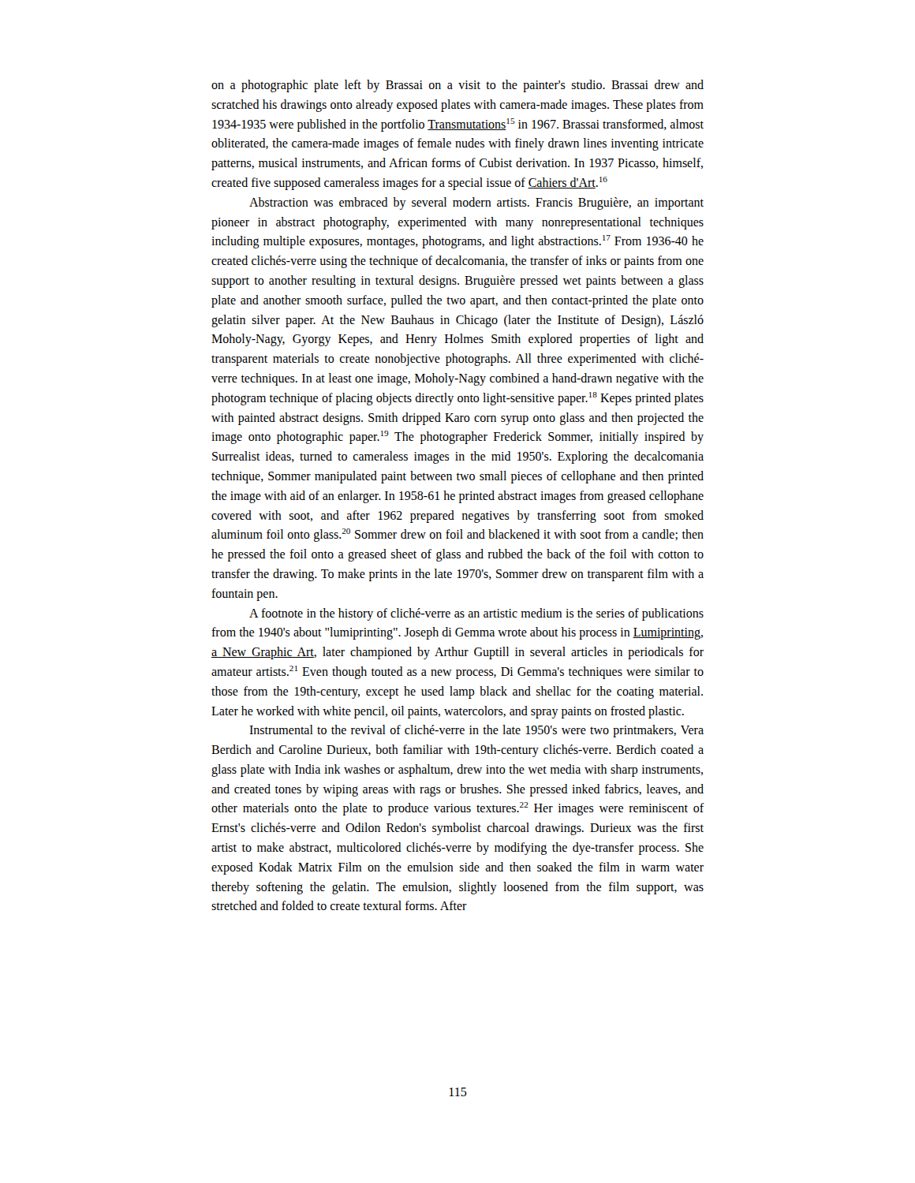on a photographic plate left by Brassai on a visit to the painter's studio. Brassai drew and scratched his drawings onto already exposed plates with camera-made images. These plates from 1934-1935 were published in the portfolio Transmutations15 in 1967. Brassai transformed, almost obliterated, the camera-made images of female nudes with finely drawn lines inventing intricate patterns, musical instruments, and African forms of Cubist derivation. In 1937 Picasso, himself, created five supposed cameraless images for a special issue of Cahiers d'Art.16
Abstraction was embraced by several modern artists. Francis Bruguière, an important pioneer in abstract photography, experimented with many nonrepresentational techniques including multiple exposures, montages, photograms, and light abstractions.17 From 1936-40 he created clichés-verre using the technique of decalcomania, the transfer of inks or paints from one support to another resulting in textural designs. Bruguière pressed wet paints between a glass plate and another smooth surface, pulled the two apart, and then contact-printed the plate onto gelatin silver paper. At the New Bauhaus in Chicago (later the Institute of Design), László Moholy-Nagy, Gyorgy Kepes, and Henry Holmes Smith explored properties of light and transparent materials to create nonobjective photographs. All three experimented with cliché-verre techniques. In at least one image, Moholy-Nagy combined a hand-drawn negative with the photogram technique of placing objects directly onto light-sensitive paper.18 Kepes printed plates with painted abstract designs. Smith dripped Karo corn syrup onto glass and then projected the image onto photographic paper.19 The photographer Frederick Sommer, initially inspired by Surrealist ideas, turned to cameraless images in the mid 1950's. Exploring the decalcomania technique, Sommer manipulated paint between two small pieces of cellophane and then printed the image with aid of an enlarger. In 1958-61 he printed abstract images from greased cellophane covered with soot, and after 1962 prepared negatives by transferring soot from smoked aluminum foil onto glass.20 Sommer drew on foil and blackened it with soot from a candle; then he pressed the foil onto a greased sheet of glass and rubbed the back of the foil with cotton to transfer the drawing. To make prints in the late 1970's, Sommer drew on transparent film with a fountain pen.
A footnote in the history of cliché-verre as an artistic medium is the series of publications from the 1940's about "lumiprinting". Joseph di Gemma wrote about his process in Lumiprinting, a New Graphic Art, later championed by Arthur Guptill in several articles in periodicals for amateur artists.21 Even though touted as a new process, Di Gemma's techniques were similar to those from the 19th-century, except he used lamp black and shellac for the coating material. Later he worked with white pencil, oil paints, watercolors, and spray paints on frosted plastic.
Instrumental to the revival of cliché-verre in the late 1950's were two printmakers, Vera Berdich and Caroline Durieux, both familiar with 19th-century clichés-verre. Berdich coated a glass plate with India ink washes or asphaltum, drew into the wet media with sharp instruments, and created tones by wiping areas with rags or brushes. She pressed inked fabrics, leaves, and other materials onto the plate to produce various textures.22 Her images were reminiscent of Ernst's clichés-verre and Odilon Redon's symbolist charcoal drawings. Durieux was the first artist to make abstract, multicolored clichés-verre by modifying the dye-transfer process. She exposed Kodak Matrix Film on the emulsion side and then soaked the film in warm water thereby softening the gelatin. The emulsion, slightly loosened from the film support, was stretched and folded to create textural forms. After
115